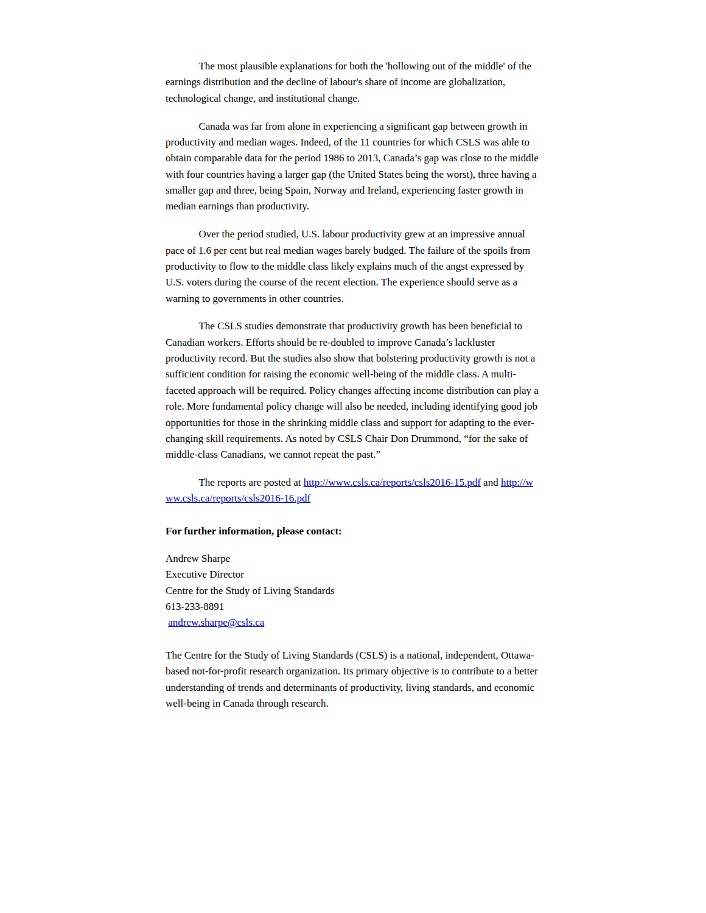The most plausible explanations for both the 'hollowing out of the middle' of the earnings distribution and the decline of labour's share of income are globalization, technological change, and institutional change.
Canada was far from alone in experiencing a significant gap between growth in productivity and median wages. Indeed, of the 11 countries for which CSLS was able to obtain comparable data for the period 1986 to 2013, Canada’s gap was close to the middle with four countries having a larger gap (the United States being the worst), three having a smaller gap and three, being Spain, Norway and Ireland, experiencing faster growth in median earnings than productivity.
Over the period studied, U.S. labour productivity grew at an impressive annual pace of 1.6 per cent but real median wages barely budged. The failure of the spoils from productivity to flow to the middle class likely explains much of the angst expressed by U.S. voters during the course of the recent election. The experience should serve as a warning to governments in other countries.
The CSLS studies demonstrate that productivity growth has been beneficial to Canadian workers. Efforts should be re-doubled to improve Canada’s lackluster productivity record. But the studies also show that bolstering productivity growth is not a sufficient condition for raising the economic well-being of the middle class. A multi-faceted approach will be required. Policy changes affecting income distribution can play a role. More fundamental policy change will also be needed, including identifying good job opportunities for those in the shrinking middle class and support for adapting to the ever-changing skill requirements. As noted by CSLS Chair Don Drummond, “for the sake of middle-class Canadians, we cannot repeat the past.”
The reports are posted at http://www.csls.ca/reports/csls2016-15.pdf and http://www.csls.ca/reports/csls2016-16.pdf
For further information, please contact:
Andrew Sharpe
Executive Director
Centre for the Study of Living Standards
613-233-8891
andrew.sharpe@csls.ca
The Centre for the Study of Living Standards (CSLS) is a national, independent, Ottawa-based not-for-profit research organization. Its primary objective is to contribute to a better understanding of trends and determinants of productivity, living standards, and economic well-being in Canada through research.